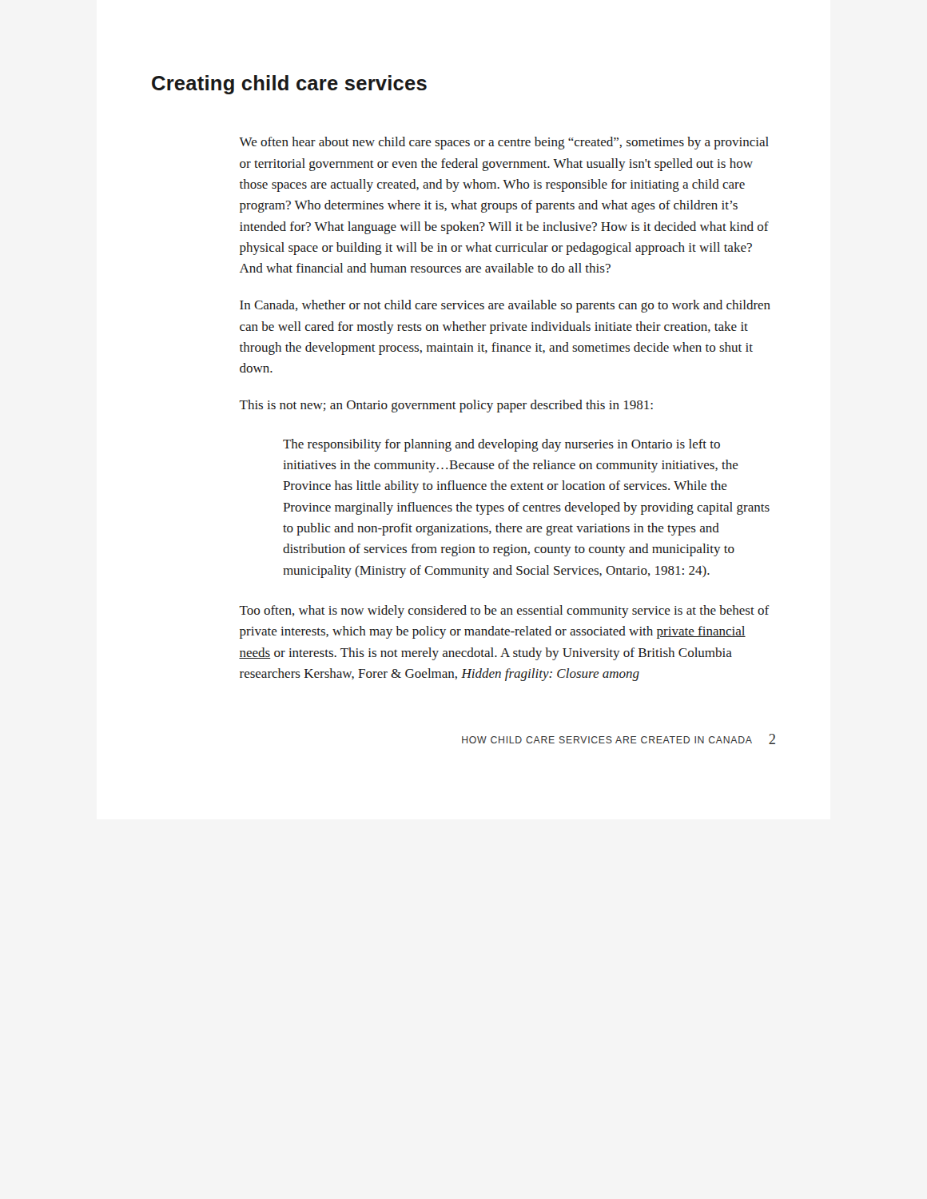Creating child care services
We often hear about new child care spaces or a centre being “created”, sometimes by a provincial or territorial government or even the federal government. What usually isn't spelled out is how those spaces are actually created, and by whom. Who is responsible for initiating a child care program? Who determines where it is, what groups of parents and what ages of children it’s intended for? What language will be spoken? Will it be inclusive? How is it decided what kind of physical space or building it will be in or what curricular or pedagogical approach it will take? And what financial and human resources are available to do all this?
In Canada, whether or not child care services are available so parents can go to work and children can be well cared for mostly rests on whether private individuals initiate their creation, take it through the development process, maintain it, finance it, and sometimes decide when to shut it down.
This is not new; an Ontario government policy paper described this in 1981:
The responsibility for planning and developing day nurseries in Ontario is left to initiatives in the community…Because of the reliance on community initiatives, the Province has little ability to influence the extent or location of services. While the Province marginally influences the types of centres developed by providing capital grants to public and non-profit organizations, there are great variations in the types and distribution of services from region to region, county to county and municipality to municipality (Ministry of Community and Social Services, Ontario, 1981: 24).
Too often, what is now widely considered to be an essential community service is at the behest of private interests, which may be policy or mandate-related or associated with private financial needs or interests. This is not merely anecdotal. A study by University of British Columbia researchers Kershaw, Forer & Goelman, Hidden fragility: Closure among
HOW CHILD CARE SERVICES ARE CREATED IN CANADA2